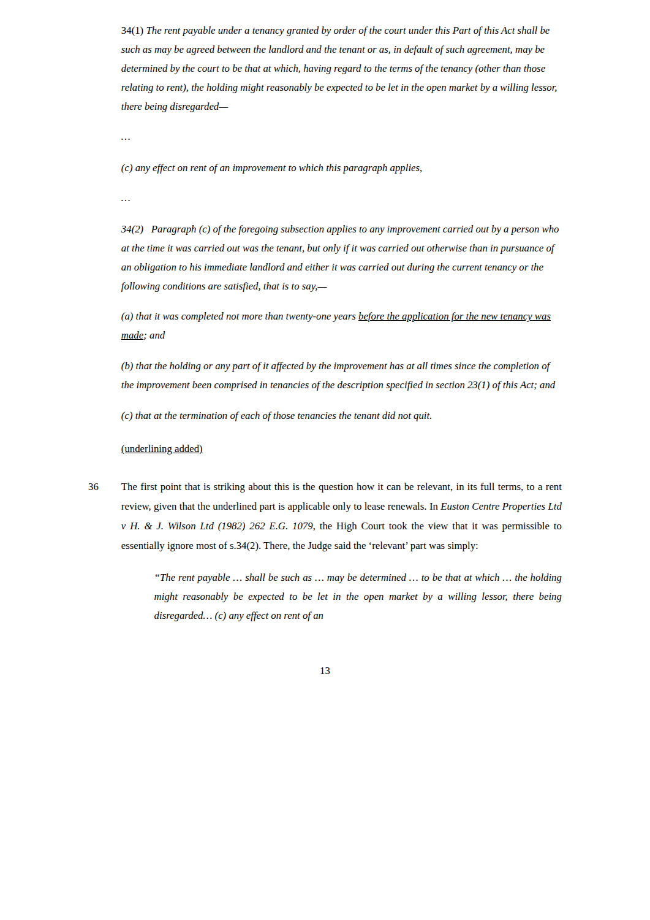34(1) The rent payable under a tenancy granted by order of the court under this Part of this Act shall be such as may be agreed between the landlord and the tenant or as, in default of such agreement, may be determined by the court to be that at which, having regard to the terms of the tenancy (other than those relating to rent), the holding might reasonably be expected to be let in the open market by a willing lessor, there being disregarded—
…
(c) any effect on rent of an improvement to which this paragraph applies,
…
34(2) Paragraph (c) of the foregoing subsection applies to any improvement carried out by a person who at the time it was carried out was the tenant, but only if it was carried out otherwise than in pursuance of an obligation to his immediate landlord and either it was carried out during the current tenancy or the following conditions are satisfied, that is to say,—
(a) that it was completed not more than twenty-one years before the application for the new tenancy was made; and
(b) that the holding or any part of it affected by the improvement has at all times since the completion of the improvement been comprised in tenancies of the description specified in section 23(1) of this Act; and
(c) that at the termination of each of those tenancies the tenant did not quit.
(underlining added)
36 The first point that is striking about this is the question how it can be relevant, in its full terms, to a rent review, given that the underlined part is applicable only to lease renewals. In Euston Centre Properties Ltd v H. & J. Wilson Ltd (1982) 262 E.G. 1079, the High Court took the view that it was permissible to essentially ignore most of s.34(2). There, the Judge said the ‘relevant’ part was simply:
“The rent payable … shall be such as … may be determined … to be that at which … the holding might reasonably be expected to be let in the open market by a willing lessor, there being disregarded… (c) any effect on rent of an
13